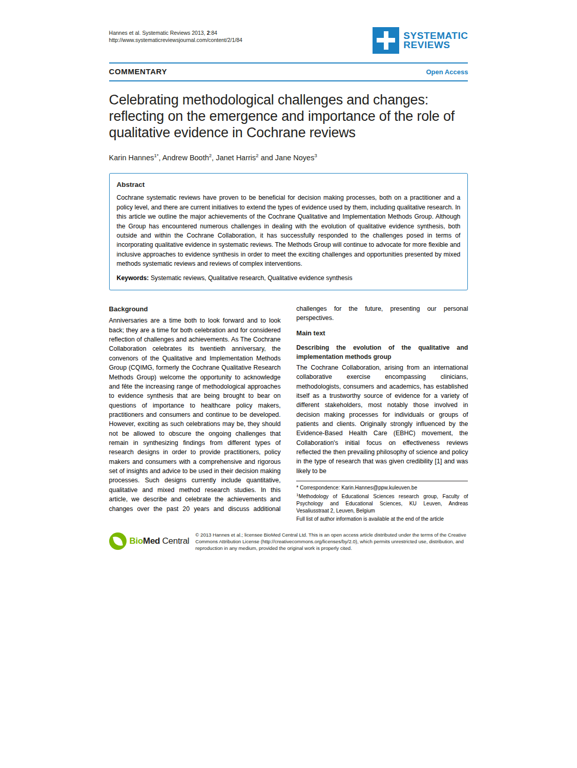Hannes et al. Systematic Reviews 2013, 2:84 http://www.systematicreviewsjournal.com/content/2/1/84
SYSTEMATIC REVIEWS
Commentary
Open Access
Celebrating methodological challenges and changes: reflecting on the emergence and importance of the role of qualitative evidence in Cochrane reviews
Karin Hannes1*, Andrew Booth2, Janet Harris2 and Jane Noyes3
Abstract
Cochrane systematic reviews have proven to be beneficial for decision making processes, both on a practitioner and a policy level, and there are current initiatives to extend the types of evidence used by them, including qualitative research. In this article we outline the major achievements of the Cochrane Qualitative and Implementation Methods Group. Although the Group has encountered numerous challenges in dealing with the evolution of qualitative evidence synthesis, both outside and within the Cochrane Collaboration, it has successfully responded to the challenges posed in terms of incorporating qualitative evidence in systematic reviews. The Methods Group will continue to advocate for more flexible and inclusive approaches to evidence synthesis in order to meet the exciting challenges and opportunities presented by mixed methods systematic reviews and reviews of complex interventions.
Keywords: Systematic reviews, Qualitative research, Qualitative evidence synthesis
Background
Anniversaries are a time both to look forward and to look back; they are a time for both celebration and for considered reflection of challenges and achievements. As The Cochrane Collaboration celebrates its twentieth anniversary, the convenors of the Qualitative and Implementation Methods Group (CQIMG, formerly the Cochrane Qualitative Research Methods Group) welcome the opportunity to acknowledge and fête the increasing range of methodological approaches to evidence synthesis that are being brought to bear on questions of importance to healthcare policy makers, practitioners and consumers and continue to be developed. However, exciting as such celebrations may be, they should not be allowed to obscure the ongoing challenges that remain in synthesizing findings from different types of research designs in order to provide practitioners, policy makers and consumers with a comprehensive and rigorous set of insights and advice to be used in their decision making processes. Such designs currently include quantitative, qualitative and mixed method research studies. In this article, we describe and celebrate the achievements and changes over the past 20 years and discuss additional challenges for the future, presenting our personal perspectives.
Main text
Describing the evolution of the qualitative and implementation methods group
The Cochrane Collaboration, arising from an international collaborative exercise encompassing clinicians, methodologists, consumers and academics, has established itself as a trustworthy source of evidence for a variety of different stakeholders, most notably those involved in decision making processes for individuals or groups of patients and clients. Originally strongly influenced by the Evidence-Based Health Care (EBHC) movement, the Collaboration's initial focus on effectiveness reviews reflected the then prevailing philosophy of science and policy in the type of research that was given credibility [1] and was likely to be
* Correspondence: Karin.Hannes@ppw.kuleuven.be
1Methodology of Educational Sciences research group, Faculty of Psychology and Educational Sciences, KU Leuven, Andreas Vesaliusstraat 2, Leuven, Belgium
Full list of author information is available at the end of the article
Bio Med Central
© 2013 Hannes et al.; licensee BioMed Central Ltd. This is an open access article distributed under the terms of the Creative Commons Attribution License (http://creativecommons.org/licenses/by/2.0), which permits unrestricted use, distribution, and reproduction in any medium, provided the original work is properly cited.